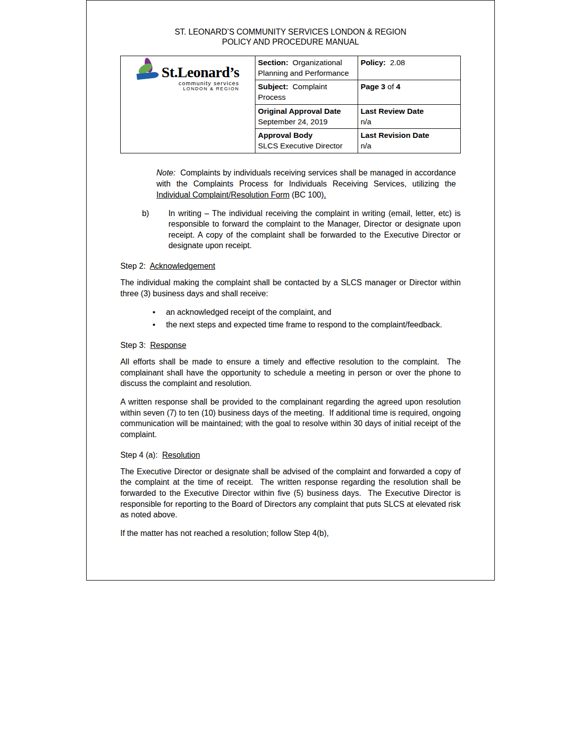ST. LEONARD’S COMMUNITY SERVICES LONDON & REGION
POLICY AND PROCEDURE MANUAL
| St.Leonard’s community services LONDON & REGION | Section: Organizational Planning and Performance | Policy: 2.08 |
| Subject: Complaint Process | Page 3 of 4 |
| Original Approval Date September 24, 2019 | Last Review Date n/a |
| Approval Body SLCS Executive Director | Last Revision Date n/a |
Note: Complaints by individuals receiving services shall be managed in accordance with the Complaints Process for Individuals Receiving Services, utilizing the Individual Complaint/Resolution Form (BC 100).
b) In writing – The individual receiving the complaint in writing (email, letter, etc) is responsible to forward the complaint to the Manager, Director or designate upon receipt. A copy of the complaint shall be forwarded to the Executive Director or designate upon receipt.
Step 2: Acknowledgement
The individual making the complaint shall be contacted by a SLCS manager or Director within three (3) business days and shall receive:
an acknowledged receipt of the complaint, and
the next steps and expected time frame to respond to the complaint/feedback.
Step 3: Response
All efforts shall be made to ensure a timely and effective resolution to the complaint. The complainant shall have the opportunity to schedule a meeting in person or over the phone to discuss the complaint and resolution.
A written response shall be provided to the complainant regarding the agreed upon resolution within seven (7) to ten (10) business days of the meeting. If additional time is required, ongoing communication will be maintained; with the goal to resolve within 30 days of initial receipt of the complaint.
Step 4 (a): Resolution
The Executive Director or designate shall be advised of the complaint and forwarded a copy of the complaint at the time of receipt. The written response regarding the resolution shall be forwarded to the Executive Director within five (5) business days. The Executive Director is responsible for reporting to the Board of Directors any complaint that puts SLCS at elevated risk as noted above.
If the matter has not reached a resolution; follow Step 4(b),